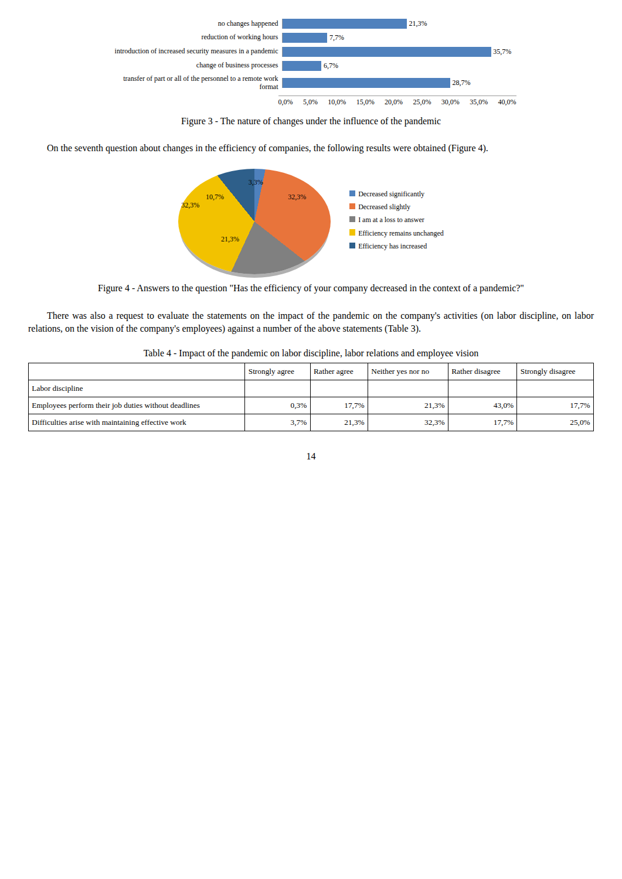no changes happened
21,3%
reduction of working hours
7,7%
introduction of increased security measures in a pandemic
35,7%
change of business processes
6,7%
transfer of part or all of the personnel to a remote work format
28,7%
0,0% 5,0% 10,0% 15,0% 20,0% 25,0% 30,0% 35,0% 40,0%
Figure 3 - The nature of changes under the influence of the pandemic
On the seventh question about changes in the efficiency of companies, the following results were obtained (Figure 4).
3,3% 10,7% 32,3% 21,3% 32,3%
Decreased significantly
Decreased slightly
I am at a loss to answer
Efficiency remains unchanged
Efficiency has increased
Figure 4 - Answers to the question "Has the efficiency of your company decreased in the context of a pandemic?"
There was also a request to evaluate the statements on the impact of the pandemic on the company's activities (on labor discipline, on labor relations, on the vision of the company's employees) against a number of the above statements (Table 3).
Table 4 - Impact of the pandemic on labor discipline, labor relations and employee vision
| | Strongly agree | Rather agree | Neither yes nor no | Rather disagree | Strongly disagree |
| --- | --- | --- | --- | --- | --- |
| Labor discipline | | | | | |
| Employees perform their job duties without deadlines | 0,3% | 17,7% | 21,3% | 43,0% | 17,7% |
| Difficulties arise with maintaining effective work | 3,7% | 21,3% | 32,3% | 17,7% | 25,0% |
14